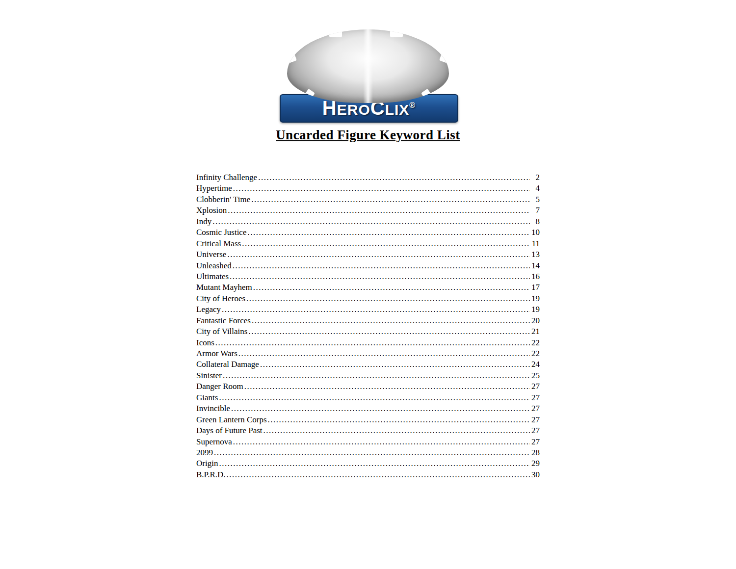HEROCLIX®
Uncarded Figure Keyword List
Infinity Challenge........................................................................................................... 2
Hypertime......................................................................................................................... 4
Clobberin' Time.............................................................................................................. 5
Xplosion........................................................................................................................... 7
Indy.................................................................................................................................. 8
Cosmic Justice............................................................................................................... 10
Critical Mass.................................................................................................................. 11
Universe......................................................................................................................... 13
Unleashed....................................................................................................................... 14
Ultimates......................................................................................................................... 16
Mutant Mayhem........................................................................................................... 17
City of Heroes............................................................................................................... 19
Legacy........................................................................................................................... 19
Fantastic Forces............................................................................................................. 20
City of Villains.............................................................................................................. 21
Icons............................................................................................................................... 22
Armor Wars................................................................................................................... 22
Collateral Damage......................................................................................................... 24
Sinister........................................................................................................................... 25
Danger Room................................................................................................................ 27
Giants........................................................................................................................... 27
Invincible....................................................................................................................... 27
Green Lantern Corps..................................................................................................... 27
Days of Future Past....................................................................................................... 27
Supernova..................................................................................................................... 27
2099............................................................................................................................... 28
Origin........................................................................................................................... 29
B.P.R.D........................................................................................................................ 30